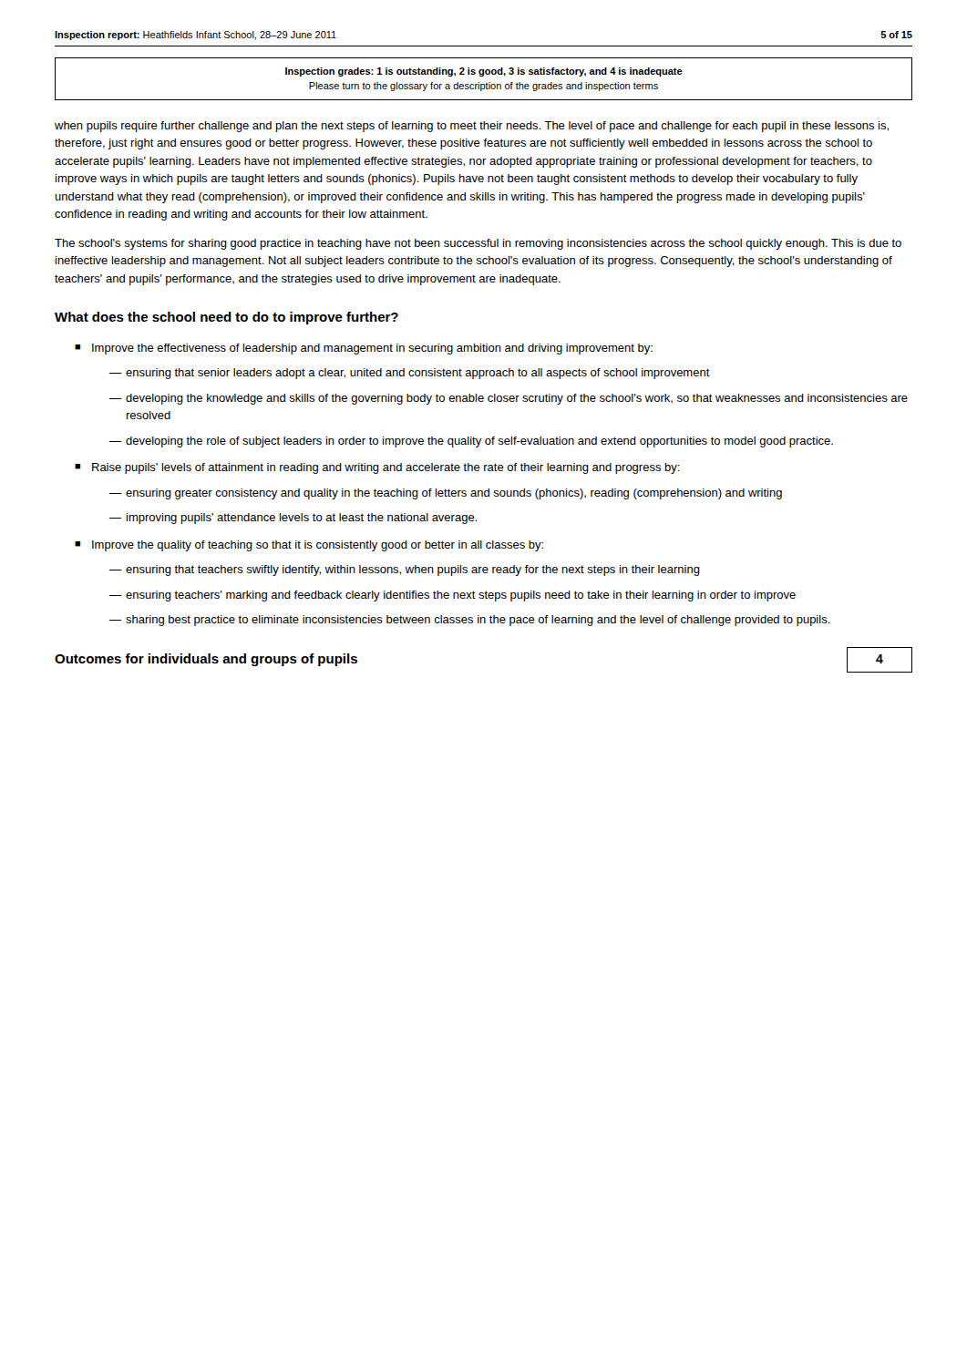Inspection report: Heathfields Infant School, 28–29 June 2011
5 of 15
Inspection grades: 1 is outstanding, 2 is good, 3 is satisfactory, and 4 is inadequate
Please turn to the glossary for a description of the grades and inspection terms
when pupils require further challenge and plan the next steps of learning to meet their needs. The level of pace and challenge for each pupil in these lessons is, therefore, just right and ensures good or better progress. However, these positive features are not sufficiently well embedded in lessons across the school to accelerate pupils' learning. Leaders have not implemented effective strategies, nor adopted appropriate training or professional development for teachers, to improve ways in which pupils are taught letters and sounds (phonics). Pupils have not been taught consistent methods to develop their vocabulary to fully understand what they read (comprehension), or improved their confidence and skills in writing. This has hampered the progress made in developing pupils' confidence in reading and writing and accounts for their low attainment.
The school's systems for sharing good practice in teaching have not been successful in removing inconsistencies across the school quickly enough. This is due to ineffective leadership and management. Not all subject leaders contribute to the school's evaluation of its progress. Consequently, the school's understanding of teachers' and pupils' performance, and the strategies used to drive improvement are inadequate.
What does the school need to do to improve further?
Improve the effectiveness of leadership and management in securing ambition and driving improvement by:
ensuring that senior leaders adopt a clear, united and consistent approach to all aspects of school improvement
developing the knowledge and skills of the governing body to enable closer scrutiny of the school's work, so that weaknesses and inconsistencies are resolved
developing the role of subject leaders in order to improve the quality of self-evaluation and extend opportunities to model good practice.
Raise pupils' levels of attainment in reading and writing and accelerate the rate of their learning and progress by:
ensuring greater consistency and quality in the teaching of letters and sounds (phonics), reading (comprehension) and writing
improving pupils' attendance levels to at least the national average.
Improve the quality of teaching so that it is consistently good or better in all classes by:
ensuring that teachers swiftly identify, within lessons, when pupils are ready for the next steps in their learning
ensuring teachers' marking and feedback clearly identifies the next steps pupils need to take in their learning in order to improve
sharing best practice to eliminate inconsistencies between classes in the pace of learning and the level of challenge provided to pupils.
Outcomes for individuals and groups of pupils
4